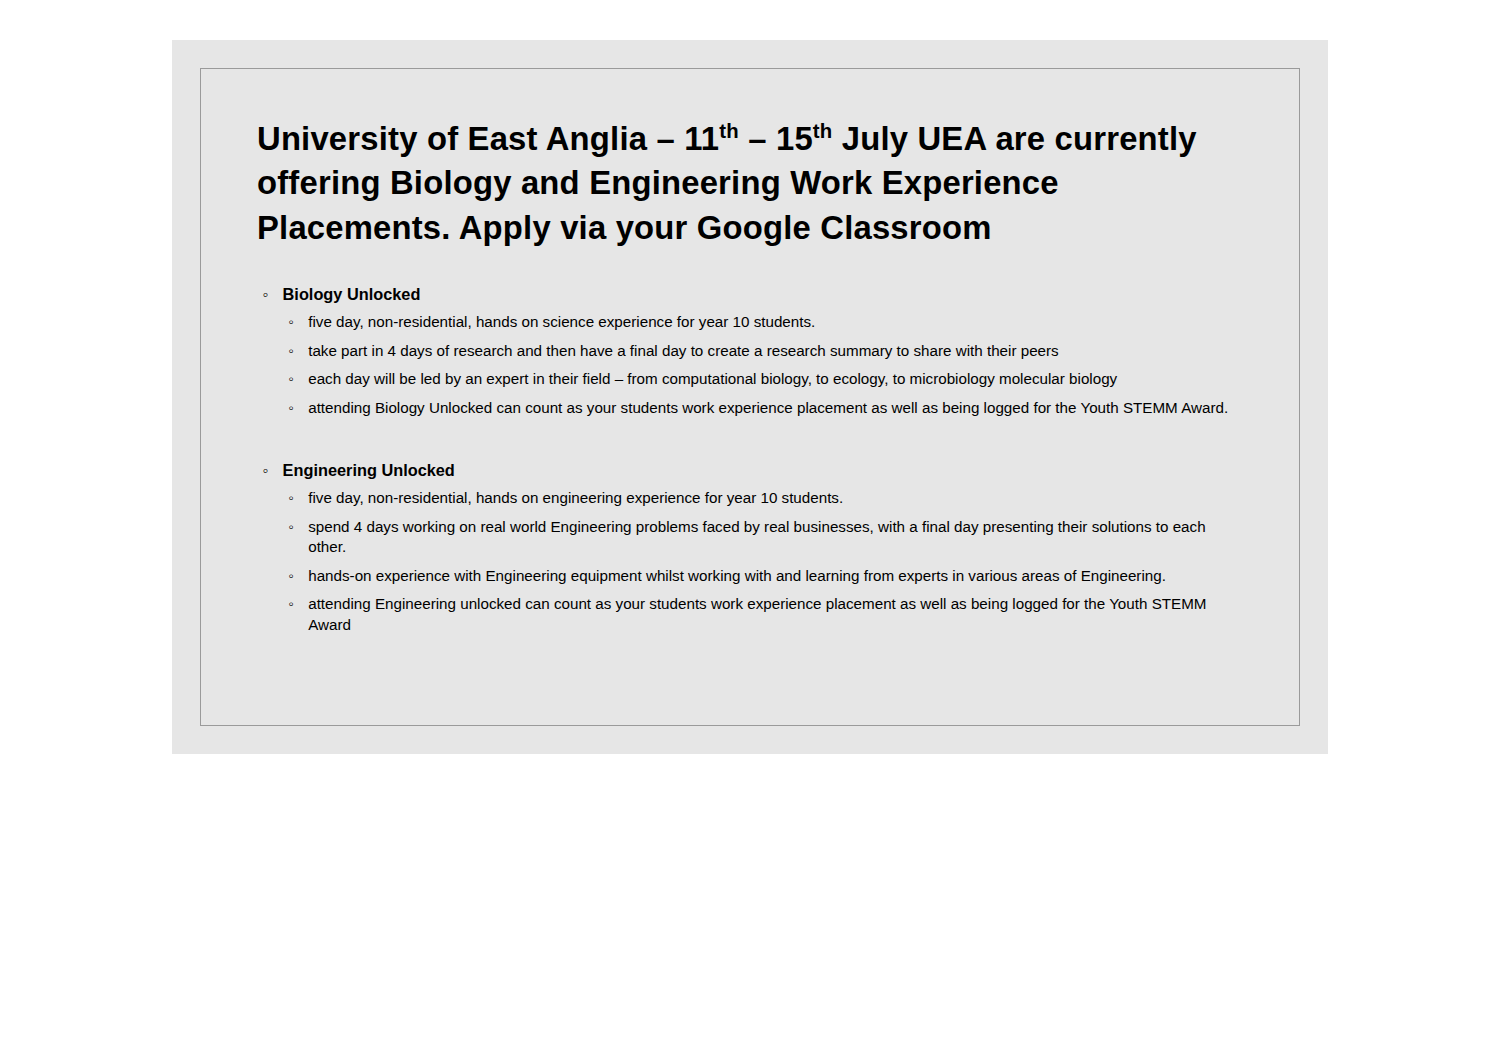University of East Anglia – 11th – 15th July UEA are currently offering Biology and Engineering Work Experience Placements. Apply via your Google Classroom
Biology Unlocked
five day, non-residential, hands on science experience for year 10 students.
take part in 4 days of research and then have a final day to create a research summary to share with their peers
each day will be led by an expert in their field – from computational biology, to ecology, to microbiology molecular biology
attending Biology Unlocked can count as your students work experience placement as well as being logged for the Youth STEMM Award.
Engineering Unlocked
five day, non-residential, hands on engineering experience for year 10 students.
spend 4 days working on real world Engineering problems faced by real businesses, with a final day presenting their solutions to each other.
hands-on experience with Engineering equipment whilst working with and learning from experts in various areas of Engineering.
attending Engineering unlocked can count as your students work experience placement as well as being logged for the Youth STEMM Award